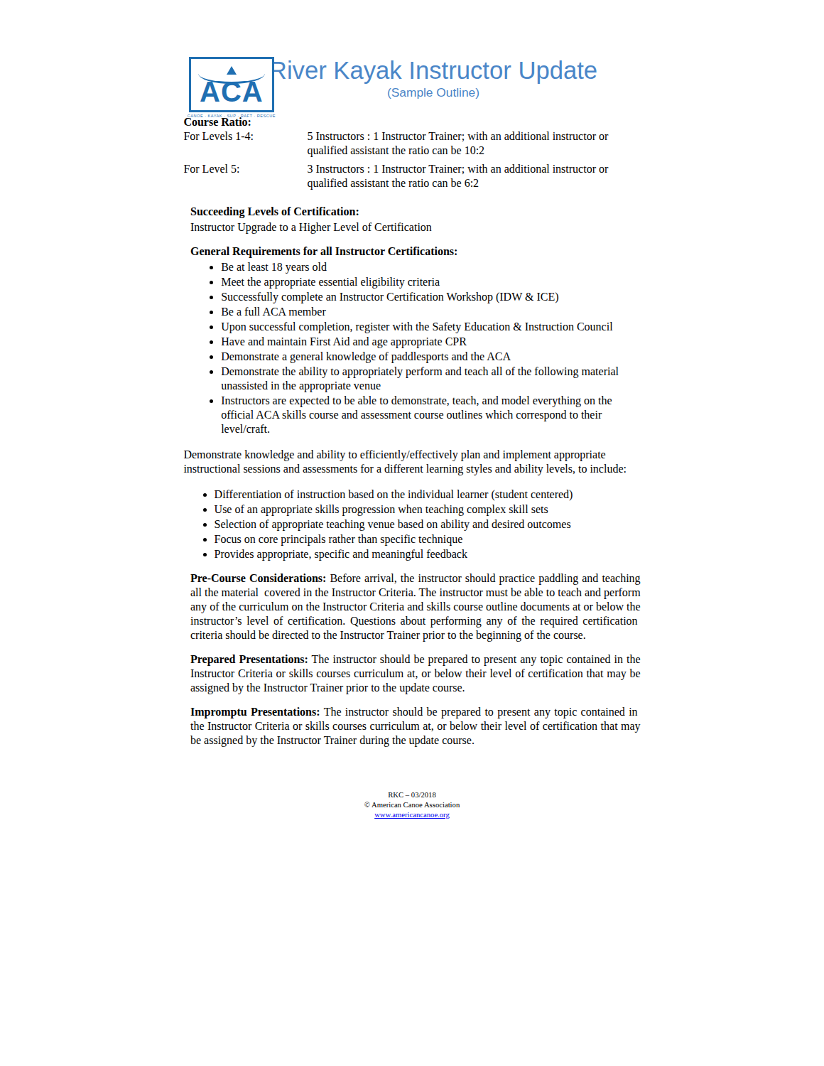ACA
CANOE · KAYAK · SUP · RAFT · RESCUE
River Kayak Instructor Update
(Sample Outline)
Course Ratio:
| For Levels 1-4: | 5 Instructors : 1 Instructor Trainer; with an additional instructor or qualified assistant the ratio can be 10:2 |
| For Level 5: | 3 Instructors : 1 Instructor Trainer; with an additional instructor or qualified assistant the ratio can be 6:2 |
Succeeding Levels of Certification:
Instructor Upgrade to a Higher Level of Certification
General Requirements for all Instructor Certifications:
Be at least 18 years old
Meet the appropriate essential eligibility criteria
Successfully complete an Instructor Certification Workshop (IDW & ICE)
Be a full ACA member
Upon successful completion, register with the Safety Education & Instruction Council
Have and maintain First Aid and age appropriate CPR
Demonstrate a general knowledge of paddlesports and the ACA
Demonstrate the ability to appropriately perform and teach all of the following material unassisted in the appropriate venue
Instructors are expected to be able to demonstrate, teach, and model everything on the official ACA skills course and assessment course outlines which correspond to their level/craft.
Demonstrate knowledge and ability to efficiently/effectively plan and implement appropriate instructional sessions and assessments for a different learning styles and ability levels, to include:
Differentiation of instruction based on the individual learner (student centered)
Use of an appropriate skills progression when teaching complex skill sets
Selection of appropriate teaching venue based on ability and desired outcomes
Focus on core principals rather than specific technique
Provides appropriate, specific and meaningful feedback
Pre-Course Considerations: Before arrival, the instructor should practice paddling and teaching all the material covered in the Instructor Criteria. The instructor must be able to teach and perform any of the curriculum on the Instructor Criteria and skills course outline documents at or below the instructor’s level of certification. Questions about performing any of the required certification criteria should be directed to the Instructor Trainer prior to the beginning of the course.
Prepared Presentations: The instructor should be prepared to present any topic contained in the Instructor Criteria or skills courses curriculum at, or below their level of certification that may be assigned by the Instructor Trainer prior to the update course.
Impromptu Presentations: The instructor should be prepared to present any topic contained in the Instructor Criteria or skills courses curriculum at, or below their level of certification that may be assigned by the Instructor Trainer during the update course.
RKC – 03/2018
© American Canoe Association
www.americancanoe.org